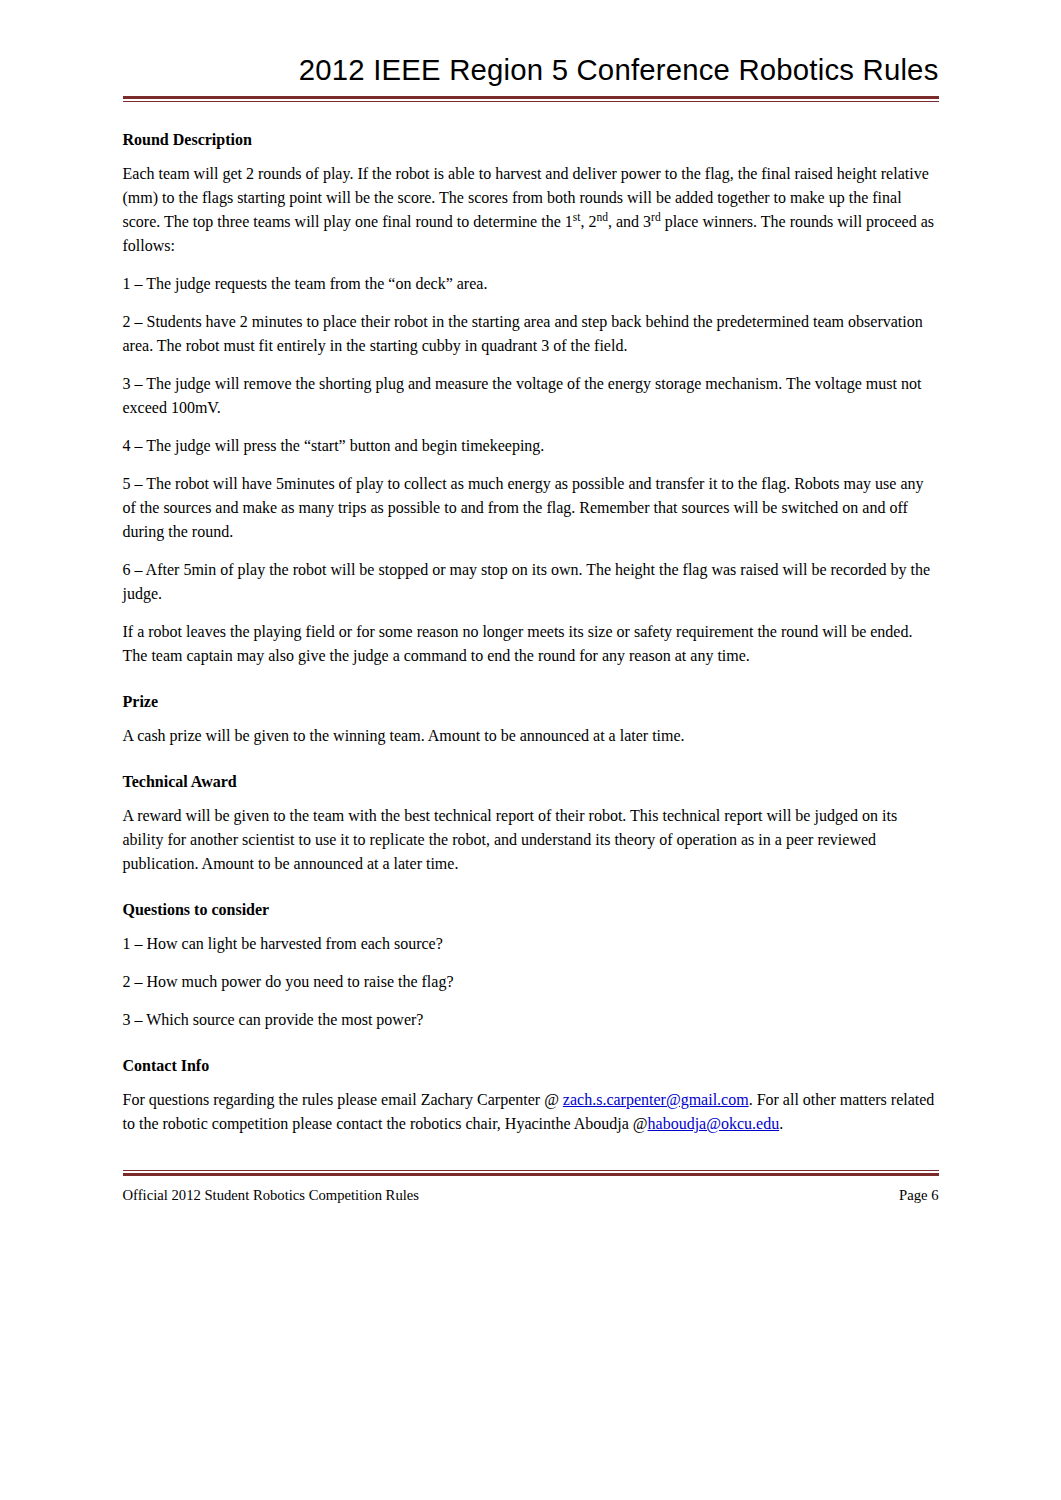2012 IEEE Region 5 Conference Robotics Rules
Round Description
Each team will get 2 rounds of play. If the robot is able to harvest and deliver power to the flag, the final raised height relative (mm) to the flags starting point will be the score. The scores from both rounds will be added together to make up the final score. The top three teams will play one final round to determine the 1st, 2nd, and 3rd place winners. The rounds will proceed as follows:
1 – The judge requests the team from the “on deck” area.
2 – Students have 2 minutes to place their robot in the starting area and step back behind the predetermined team observation area. The robot must fit entirely in the starting cubby in quadrant 3 of the field.
3 – The judge will remove the shorting plug and measure the voltage of the energy storage mechanism. The voltage must not exceed 100mV.
4 – The judge will press the “start” button and begin timekeeping.
5 – The robot will have 5minutes of play to collect as much energy as possible and transfer it to the flag. Robots may use any of the sources and make as many trips as possible to and from the flag. Remember that sources will be switched on and off during the round.
6 – After 5min of play the robot will be stopped or may stop on its own. The height the flag was raised will be recorded by the judge.
If a robot leaves the playing field or for some reason no longer meets its size or safety requirement the round will be ended. The team captain may also give the judge a command to end the round for any reason at any time.
Prize
A cash prize will be given to the winning team. Amount to be announced at a later time.
Technical Award
A reward will be given to the team with the best technical report of their robot. This technical report will be judged on its ability for another scientist to use it to replicate the robot, and understand its theory of operation as in a peer reviewed publication. Amount to be announced at a later time.
Questions to consider
1 – How can light be harvested from each source?
2 – How much power do you need to raise the flag?
3 – Which source can provide the most power?
Contact Info
For questions regarding the rules please email Zachary Carpenter @ zach.s.carpenter@gmail.com. For all other matters related to the robotic competition please contact the robotics chair, Hyacinthe Aboudja @haboudja@okcu.edu.
Official 2012 Student Robotics Competition Rules Page 6